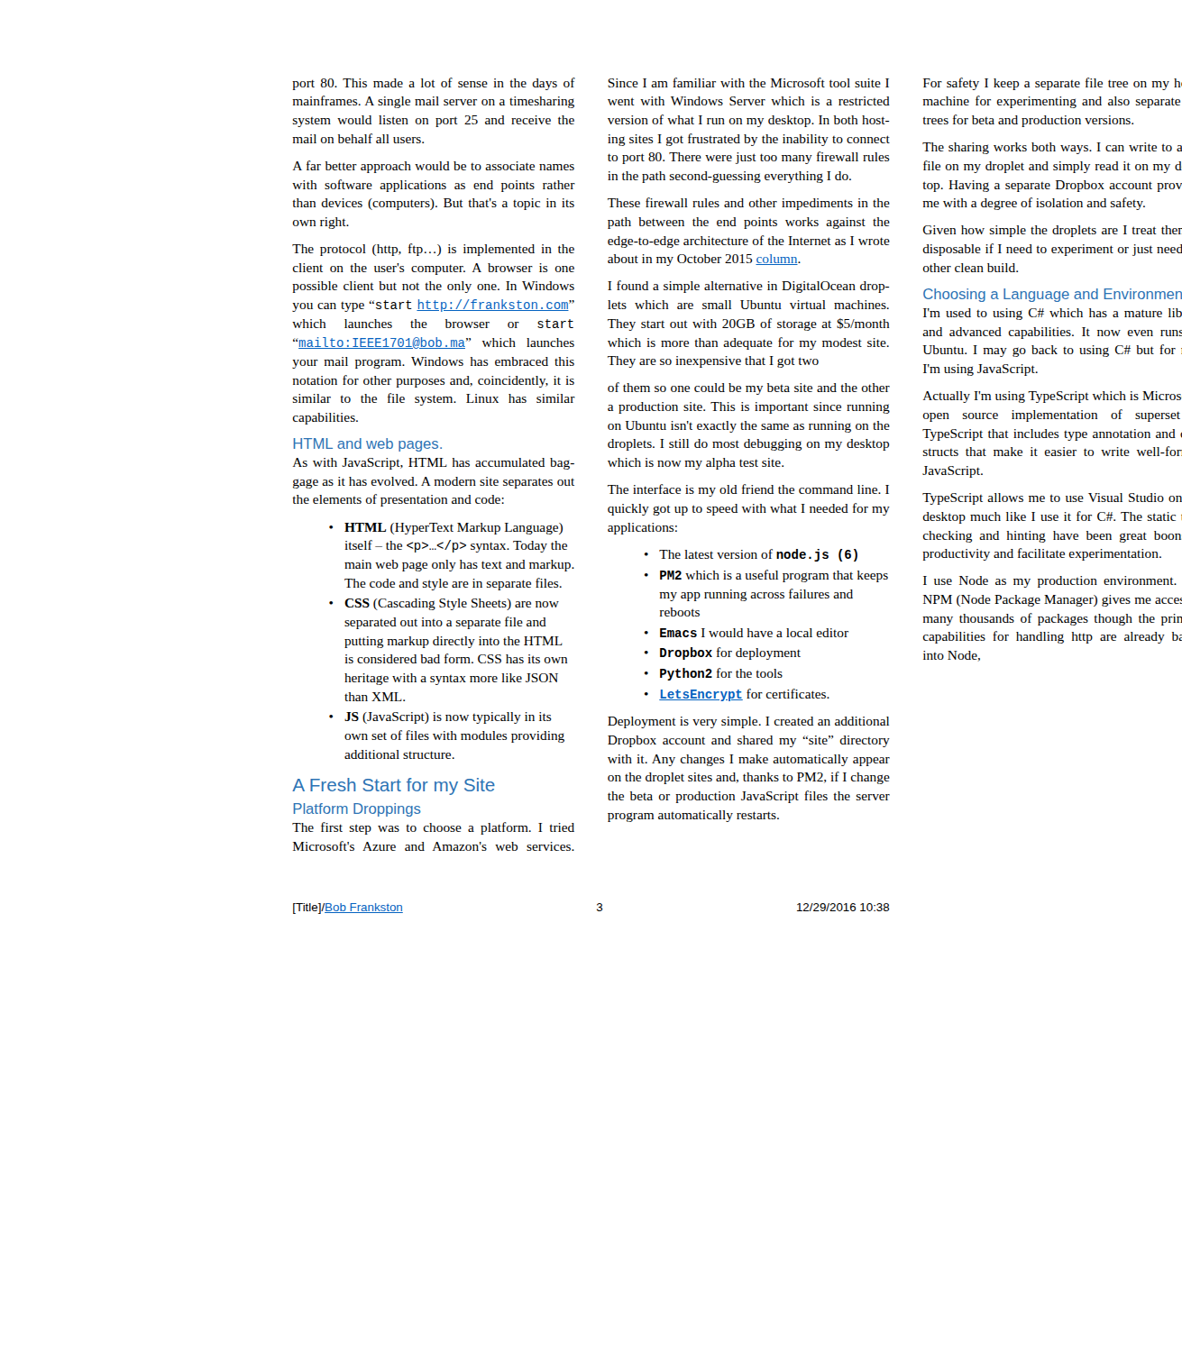port 80. This made a lot of sense in the days of mainframes. A single mail server on a timesharing system would listen on port 25 and receive the mail on behalf all users.
A far better approach would be to associate names with software applications as end points rather than devices (computers). But that's a topic in its own right.
The protocol (http, ftp…) is implemented in the client on the user's computer. A browser is one possible client but not the only one. In Windows you can type “start http://frankston.com” which launches the browser or start “mailto:IEEE1701@bob.ma” which launches your mail program. Windows has embraced this notation for other purposes and, coincidently, it is similar to the file system. Linux has similar capabilities.
HTML and web pages.
As with JavaScript, HTML has accumulated baggage as it has evolved. A modern site separates out the elements of presentation and code:
HTML (HyperText Markup Language) itself – the <p>…</p> syntax. Today the main web page only has text and markup. The code and style are in separate files.
CSS (Cascading Style Sheets) are now separated out into a separate file and putting markup directly into the HTML is considered bad form. CSS has its own heritage with a syntax more like JSON than XML.
JS (JavaScript) is now typically in its own set of files with modules providing additional structure.
A Fresh Start for my Site
Platform Droppings
The first step was to choose a platform. I tried Microsoft's Azure and Amazon's web services. Since I am familiar with the Microsoft tool suite I went with Windows Server which is a restricted version of what I run on my desktop. In both hosting sites I got frustrated by the inability to connect to port 80. There were just too many firewall rules in the path second-guessing everything I do.
These firewall rules and other impediments in the path between the end points works against the edge-to-edge architecture of the Internet as I wrote about in my October 2015 column.
I found a simple alternative in DigitalOcean droplets which are small Ubuntu virtual machines. They start out with 20GB of storage at $5/month which is more than adequate for my modest site. They are so inexpensive that I got two
of them so one could be my beta site and the other a production site. This is important since running on Ubuntu isn't exactly the same as running on the droplets. I still do most debugging on my desktop which is now my alpha test site.
The interface is my old friend the command line. I quickly got up to speed with what I needed for my applications:
The latest version of node.js (6)
PM2 which is a useful program that keeps my app running across failures and reboots
Emacs I would have a local editor
Dropbox for deployment
Python2 for the tools
LetsEncrypt for certificates.
Deployment is very simple. I created an additional Dropbox account and shared my “site” directory with it. Any changes I make automatically appear on the droplet sites and, thanks to PM2, if I change the beta or production JavaScript files the server program automatically restarts.
For safety I keep a separate file tree on my home machine for experimenting and also separate file trees for beta and production versions.
The sharing works both ways. I can write to a log file on my droplet and simply read it on my desktop. Having a separate Dropbox account provides me with a degree of isolation and safety.
Given how simple the droplets are I treat them as disposable if I need to experiment or just need another clean build.
Choosing a Language and Environment
I'm used to using C# which has a mature library and advanced capabilities. It now even runs on Ubuntu. I may go back to using C# but for now I'm using JavaScript.
Actually I'm using TypeScript which is Microsoft's open source implementation of superset of TypeScript that includes type annotation and constructs that make it easier to write well-formed JavaScript.
TypeScript allows me to use Visual Studio on my desktop much like I use it for C#. The static type checking and hinting have been great boons in productivity and facilitate experimentation.
I use Node as my production environment. The NPM (Node Package Manager) gives me access to many thousands of packages though the primary capabilities for handling http are already baked into Node,
[Title]/Bob Frankston
3
12/29/2016 10:38